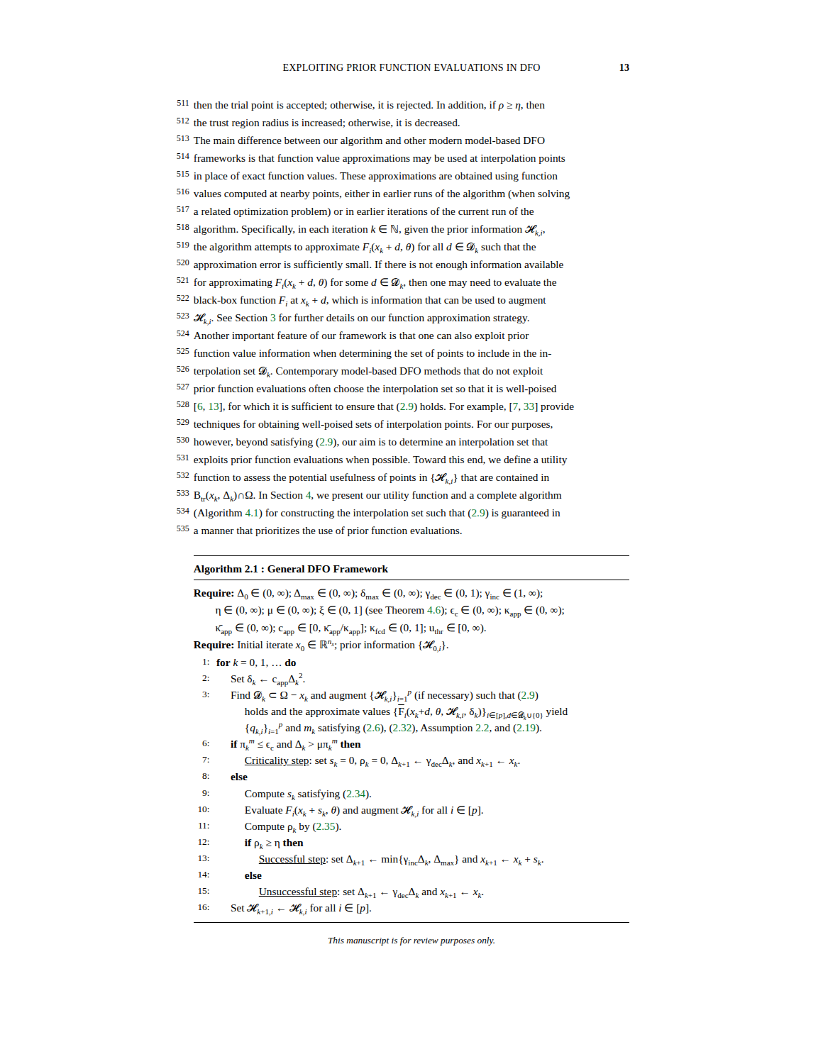EXPLOITING PRIOR FUNCTION EVALUATIONS IN DFO 13
then the trial point is accepted; otherwise, it is rejected. In addition, if ρ ≥ η, then
the trust region radius is increased; otherwise, it is decreased.
The main difference between our algorithm and other modern model-based DFO
frameworks is that function value approximations may be used at interpolation points
in place of exact function values. These approximations are obtained using function
values computed at nearby points, either in earlier runs of the algorithm (when solving
a related optimization problem) or in earlier iterations of the current run of the
algorithm. Specifically, in each iteration k ∈ ℕ, given the prior information 𝓗k,i,
the algorithm attempts to approximate Fi(xk + d, θ) for all d ∈ 𝓓k such that the
approximation error is sufficiently small. If there is not enough information available
for approximating Fi(xk + d, θ) for some d ∈ 𝓓k, then one may need to evaluate the
black-box function Fi at xk + d, which is information that can be used to augment
𝓗k,i. See Section 3 for further details on our function approximation strategy.
Another important feature of our framework is that one can also exploit prior
function value information when determining the set of points to include in the in-
terpolation set 𝓓k. Contemporary model-based DFO methods that do not exploit
prior function evaluations often choose the interpolation set so that it is well-poised
[6, 13], for which it is sufficient to ensure that (2.9) holds. For example, [7, 33] provide
techniques for obtaining well-poised sets of interpolation points. For our purposes,
however, beyond satisfying (2.9), our aim is to determine an interpolation set that
exploits prior function evaluations when possible. Toward this end, we define a utility
function to assess the potential usefulness of points in {𝓗k,i} that are contained in
Btr(xk, Δk)∩Ω. In Section 4, we present our utility function and a complete algorithm
(Algorithm 4.1) for constructing the interpolation set such that (2.9) is guaranteed in
a manner that prioritizes the use of prior function evaluations.
Algorithm 2.1 : General DFO Framework
Require: Δ0 ∈ (0, ∞); Δmax ∈ (0, ∞); δmax ∈ (0, ∞); γdec ∈ (0, 1); γinc ∈ (1, ∞);
η ∈ (0, ∞); μ ∈ (0, ∞); ξ ∈ (0, 1] (see Theorem 4.6); ϵc ∈ (0, ∞); κapp ∈ (0, ∞);
κ̄app ∈ (0, ∞); capp ∈ [0, κ̄app/κapp]; κfcd ∈ (0, 1]; uthr ∈ [0, ∞).
Require: Initial iterate x0 ∈ ℝnx; prior information {𝓗0,i}.
for k = 0, 1, … do
Set δk ← cappΔk2.
Find 𝓓k ⊂ Ω − xk and augment {𝓗k,i}i=1p (if necessary) such that (2.9)
holds and the approximate values {Fi(xk+d, θ, 𝓗k,i, δk)}i∈[p],d∈𝓓k∪{0} yield
{qk,i}i=1p and mk satisfying (2.6), (2.32), Assumption 2.2, and (2.19).
if πkm ≤ ϵc and Δk > μπkm then
Criticality step: set sk = 0, ρk = 0, Δk+1 ← γdecΔk, and xk+1 ← xk.
else
Compute sk satisfying (2.34).
Evaluate Fi(xk + sk, θ) and augment 𝓗k,i for all i ∈ [p].
Compute ρk by (2.35).
if ρk ≥ η then
Successful step: set Δk+1 ← min{γincΔk, Δmax} and xk+1 ← xk + sk.
else
Unsuccessful step: set Δk+1 ← γdecΔk and xk+1 ← xk.
Set 𝓗k+1,i ← 𝓗k,i for all i ∈ [p].
This manuscript is for review purposes only.